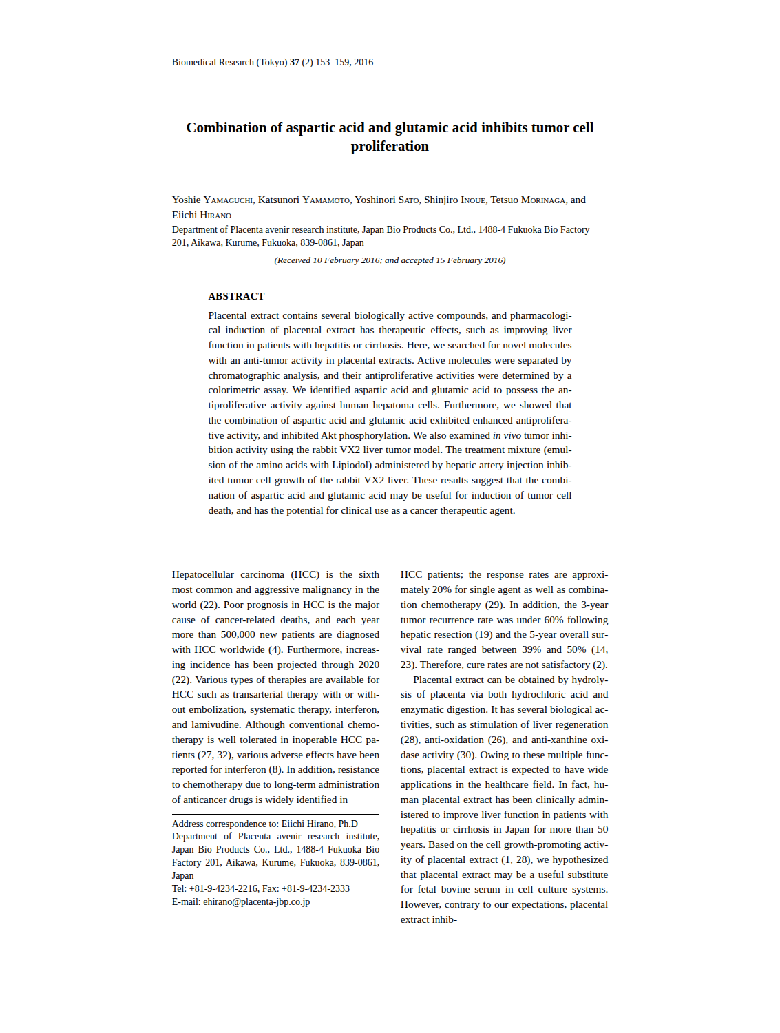Biomedical Research (Tokyo) 37 (2) 153–159, 2016
Combination of aspartic acid and glutamic acid inhibits tumor cell proliferation
Yoshie Yamaguchi, Katsunori Yamamoto, Yoshinori Sato, Shinjiro Inoue, Tetsuo Morinaga, and Eiichi Hirano
Department of Placenta avenir research institute, Japan Bio Products Co., Ltd., 1488-4 Fukuoka Bio Factory 201, Aikawa, Kurume, Fukuoka, 839-0861, Japan
(Received 10 February 2016; and accepted 15 February 2016)
ABSTRACT
Placental extract contains several biologically active compounds, and pharmacological induction of placental extract has therapeutic effects, such as improving liver function in patients with hepatitis or cirrhosis. Here, we searched for novel molecules with an anti-tumor activity in placental extracts. Active molecules were separated by chromatographic analysis, and their antiproliferative activities were determined by a colorimetric assay. We identified aspartic acid and glutamic acid to possess the antiproliferative activity against human hepatoma cells. Furthermore, we showed that the combination of aspartic acid and glutamic acid exhibited enhanced antiproliferative activity, and inhibited Akt phosphorylation. We also examined in vivo tumor inhibition activity using the rabbit VX2 liver tumor model. The treatment mixture (emulsion of the amino acids with Lipiodol) administered by hepatic artery injection inhibited tumor cell growth of the rabbit VX2 liver. These results suggest that the combination of aspartic acid and glutamic acid may be useful for induction of tumor cell death, and has the potential for clinical use as a cancer therapeutic agent.
Hepatocellular carcinoma (HCC) is the sixth most common and aggressive malignancy in the world (22). Poor prognosis in HCC is the major cause of cancer-related deaths, and each year more than 500,000 new patients are diagnosed with HCC worldwide (4). Furthermore, increasing incidence has been projected through 2020 (22). Various types of therapies are available for HCC such as transarterial therapy with or without embolization, systematic therapy, interferon, and lamivudine. Although conventional chemotherapy is well tolerated in inoperable HCC patients (27, 32), various adverse effects have been reported for interferon (8). In addition, resistance to chemotherapy due to long-term administration of anticancer drugs is widely identified in
Address correspondence to: Eiichi Hirano, Ph.D
Department of Placenta avenir research institute, Japan Bio Products Co., Ltd., 1488-4 Fukuoka Bio Factory 201, Aikawa, Kurume, Fukuoka, 839-0861, Japan
Tel: +81-9-4234-2216, Fax: +81-9-4234-2333
E-mail: ehirano@placenta-jbp.co.jp
HCC patients; the response rates are approximately 20% for single agent as well as combination chemotherapy (29). In addition, the 3-year tumor recurrence rate was under 60% following hepatic resection (19) and the 5-year overall survival rate ranged between 39% and 50% (14, 23). Therefore, cure rates are not satisfactory (2).
Placental extract can be obtained by hydrolysis of placenta via both hydrochloric acid and enzymatic digestion. It has several biological activities, such as stimulation of liver regeneration (28), anti-oxidation (26), and anti-xanthine oxidase activity (30). Owing to these multiple functions, placental extract is expected to have wide applications in the healthcare field. In fact, human placental extract has been clinically administered to improve liver function in patients with hepatitis or cirrhosis in Japan for more than 50 years. Based on the cell growth-promoting activity of placental extract (1, 28), we hypothesized that placental extract may be a useful substitute for fetal bovine serum in cell culture systems. However, contrary to our expectations, placental extract inhib-